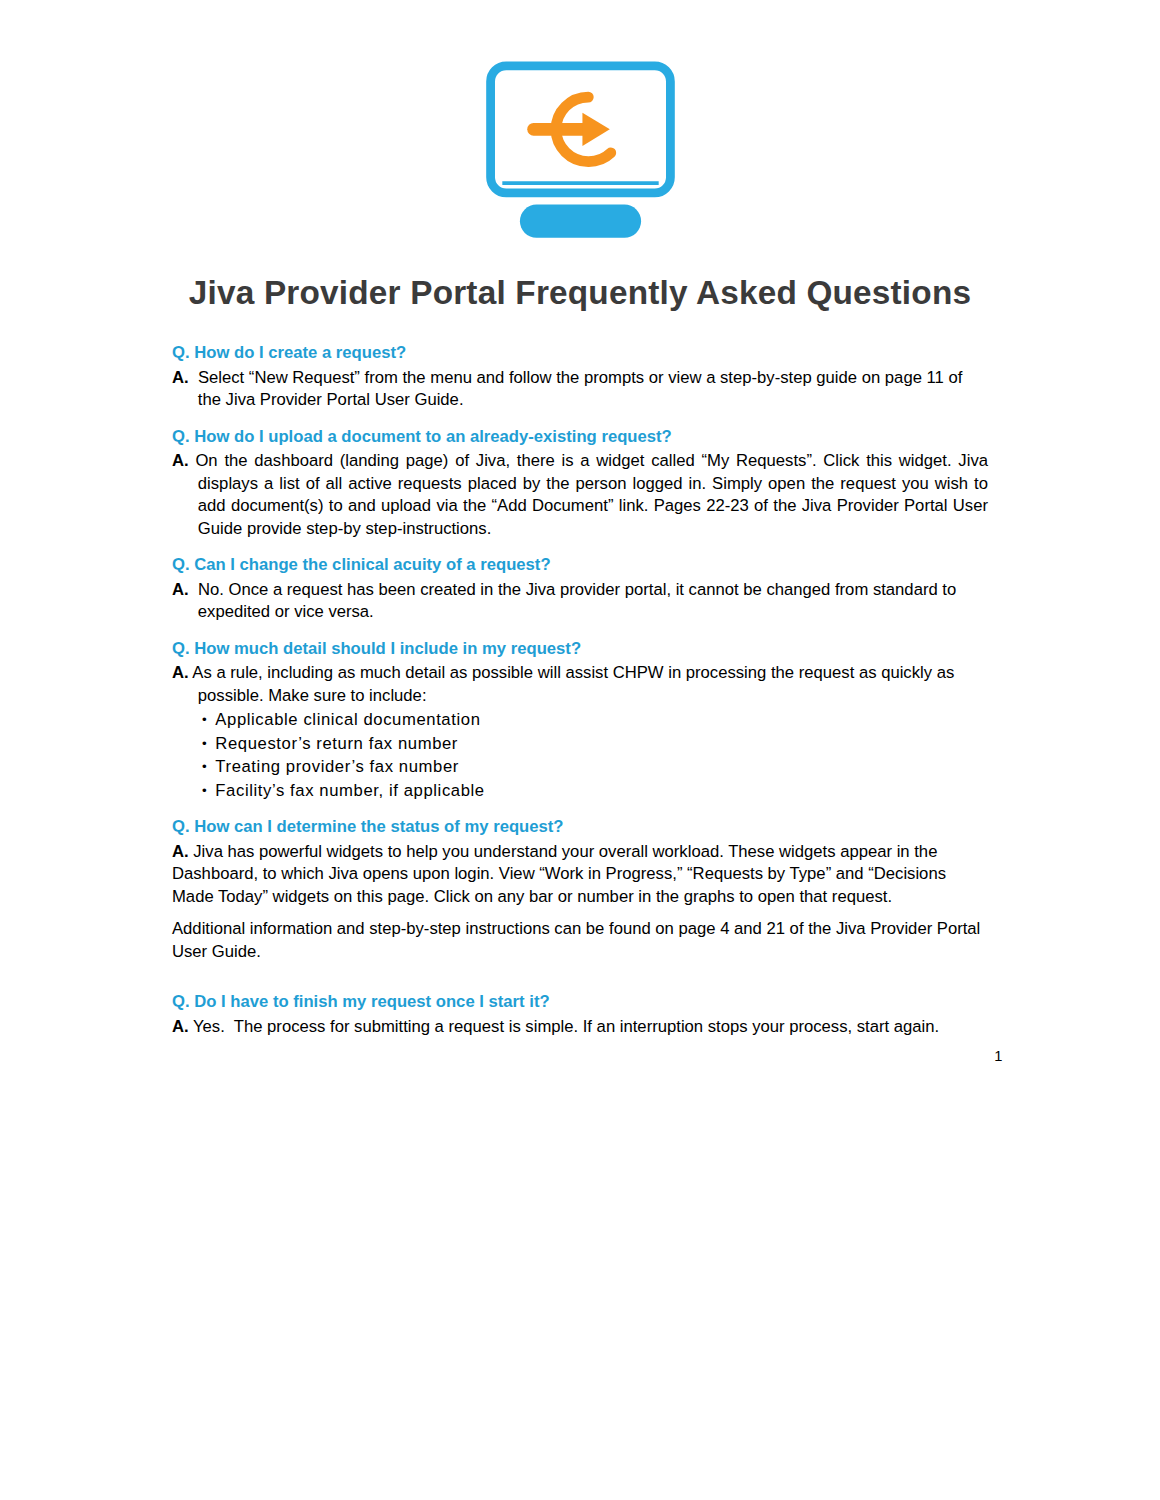Jiva Provider Portal Frequently Asked Questions
Q. How do I create a request?
A. Select “New Request” from the menu and follow the prompts or view a step-by-step guide on page 11 of the Jiva Provider Portal User Guide.
Q. How do I upload a document to an already-existing request?
A. On the dashboard (landing page) of Jiva, there is a widget called “My Requests”. Click this widget. Jiva displays a list of all active requests placed by the person logged in. Simply open the request you wish to add document(s) to and upload via the “Add Document” link. Pages 22-23 of the Jiva Provider Portal User Guide provide step-by step-instructions.
Q. Can I change the clinical acuity of a request?
A. No. Once a request has been created in the Jiva provider portal, it cannot be changed from standard to expedited or vice versa.
Q. How much detail should I include in my request?
A. As a rule, including as much detail as possible will assist CHPW in processing the request as quickly as possible. Make sure to include:
Applicable clinical documentation
Requestor’s return fax number
Treating provider’s fax number
Facility’s fax number, if applicable
Q. How can I determine the status of my request?
A. Jiva has powerful widgets to help you understand your overall workload. These widgets appear in the Dashboard, to which Jiva opens upon login. View “Work in Progress,” “Requests by Type” and “Decisions Made Today” widgets on this page. Click on any bar or number in the graphs to open that request.
Additional information and step-by-step instructions can be found on page 4 and 21 of the Jiva Provider Portal User Guide.
Q. Do I have to finish my request once I start it?
A. Yes. The process for submitting a request is simple. If an interruption stops your process, start again.
1